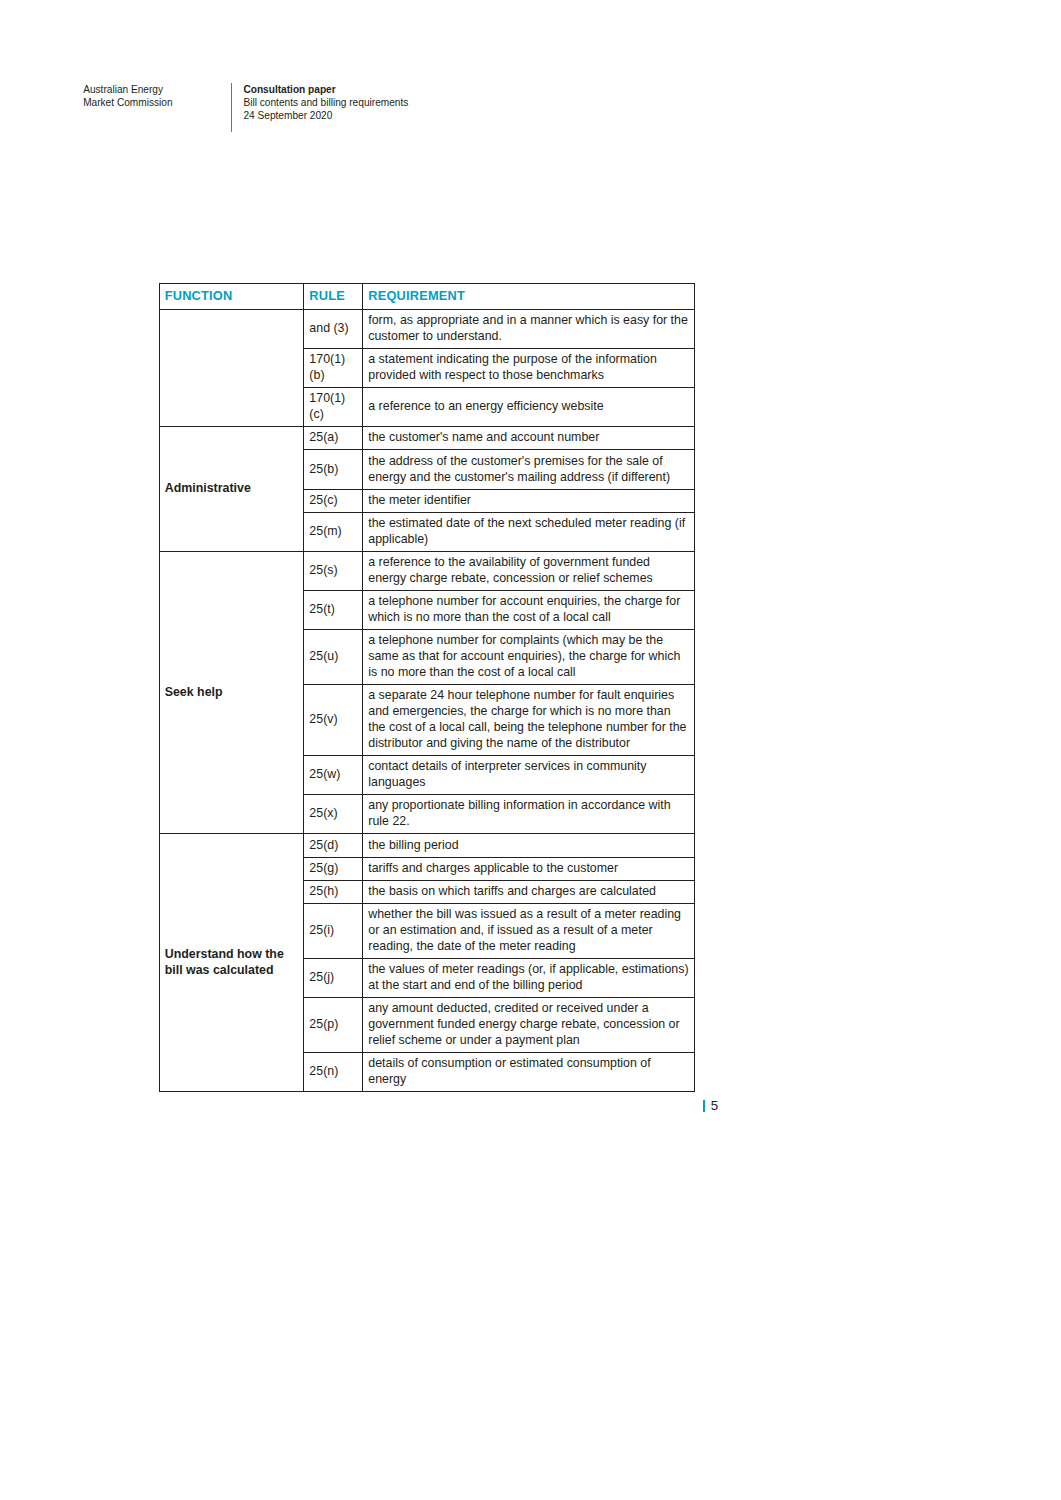Australian Energy
Market Commission
Consultation paper
Bill contents and billing requirements
24 September 2020
| FUNCTION | RULE | REQUIREMENT |
| --- | --- | --- |
| | and (3) | form, as appropriate and in a manner which is easy for the customer to understand. |
| 170(1)(b) | a statement indicating the purpose of the information provided with respect to those benchmarks |
| 170(1)(c) | a reference to an energy efficiency website |
| Administrative | 25(a) | the customer's name and account number |
| 25(b) | the address of the customer's premises for the sale of energy and the customer's mailing address (if different) |
| 25(c) | the meter identifier |
| 25(m) | the estimated date of the next scheduled meter reading (if applicable) |
| Seek help | 25(s) | a reference to the availability of government funded energy charge rebate, concession or relief schemes |
| 25(t) | a telephone number for account enquiries, the charge for which is no more than the cost of a local call |
| 25(u) | a telephone number for complaints (which may be the same as that for account enquiries), the charge for which is no more than the cost of a local call |
| 25(v) | a separate 24 hour telephone number for fault enquiries and emergencies, the charge for which is no more than the cost of a local call, being the telephone number for the distributor and giving the name of the distributor |
| 25(w) | contact details of interpreter services in community languages |
| 25(x) | any proportionate billing information in accordance with rule 22. |
| Understand how the bill was calculated | 25(d) | the billing period |
| 25(g) | tariffs and charges applicable to the customer |
| 25(h) | the basis on which tariffs and charges are calculated |
| 25(i) | whether the bill was issued as a result of a meter reading or an estimation and, if issued as a result of a meter reading, the date of the meter reading |
| 25(j) | the values of meter readings (or, if applicable, estimations) at the start and end of the billing period |
| 25(p) | any amount deducted, credited or received under a government funded energy charge rebate, concession or relief scheme or under a payment plan |
| 25(n) | details of consumption or estimated consumption of energy |
5